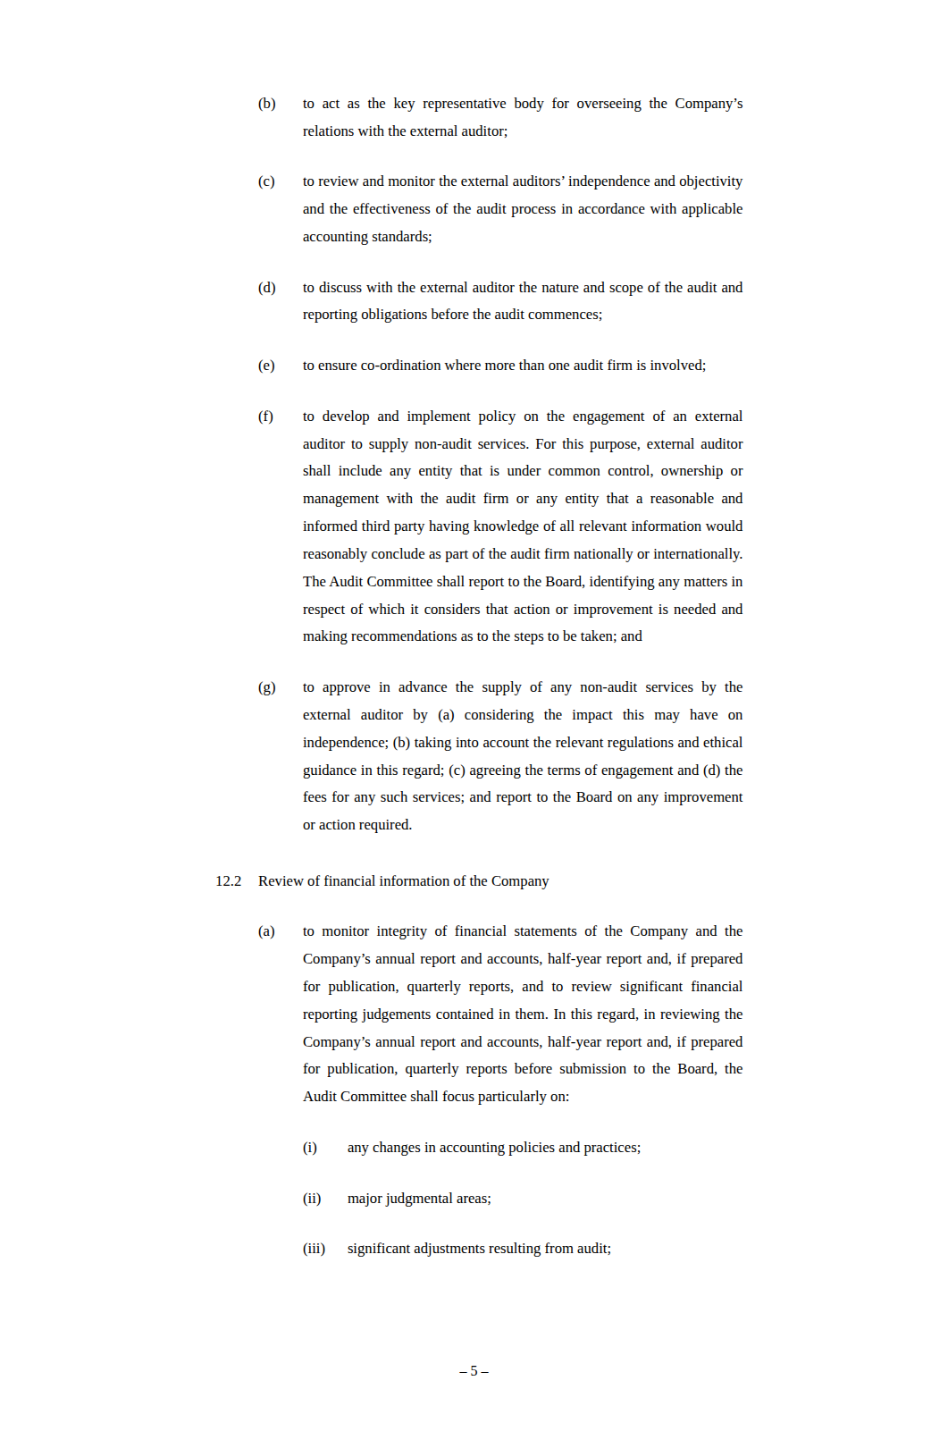(b)
to act as the key representative body for overseeing the Company’s relations with the external auditor;
(c)
to review and monitor the external auditors’ independence and objectivity and the effectiveness of the audit process in accordance with applicable accounting standards;
(d)
to discuss with the external auditor the nature and scope of the audit and reporting obligations before the audit commences;
(e)
to ensure co-ordination where more than one audit firm is involved;
(f)
to develop and implement policy on the engagement of an external auditor to supply non-audit services. For this purpose, external auditor shall include any entity that is under common control, ownership or management with the audit firm or any entity that a reasonable and informed third party having knowledge of all relevant information would reasonably conclude as part of the audit firm nationally or internationally. The Audit Committee shall report to the Board, identifying any matters in respect of which it considers that action or improvement is needed and making recommendations as to the steps to be taken; and
(g)
to approve in advance the supply of any non-audit services by the external auditor by (a) considering the impact this may have on independence; (b) taking into account the relevant regulations and ethical guidance in this regard; (c) agreeing the terms of engagement and (d) the fees for any such services; and report to the Board on any improvement or action required.
12.2
Review of financial information of the Company
(a)
to monitor integrity of financial statements of the Company and the Company’s annual report and accounts, half-year report and, if prepared for publication, quarterly reports, and to review significant financial reporting judgements contained in them. In this regard, in reviewing the Company’s annual report and accounts, half-year report and, if prepared for publication, quarterly reports before submission to the Board, the Audit Committee shall focus particularly on:
(i)
any changes in accounting policies and practices;
(ii)
major judgmental areas;
(iii)
significant adjustments resulting from audit;
– 5 –